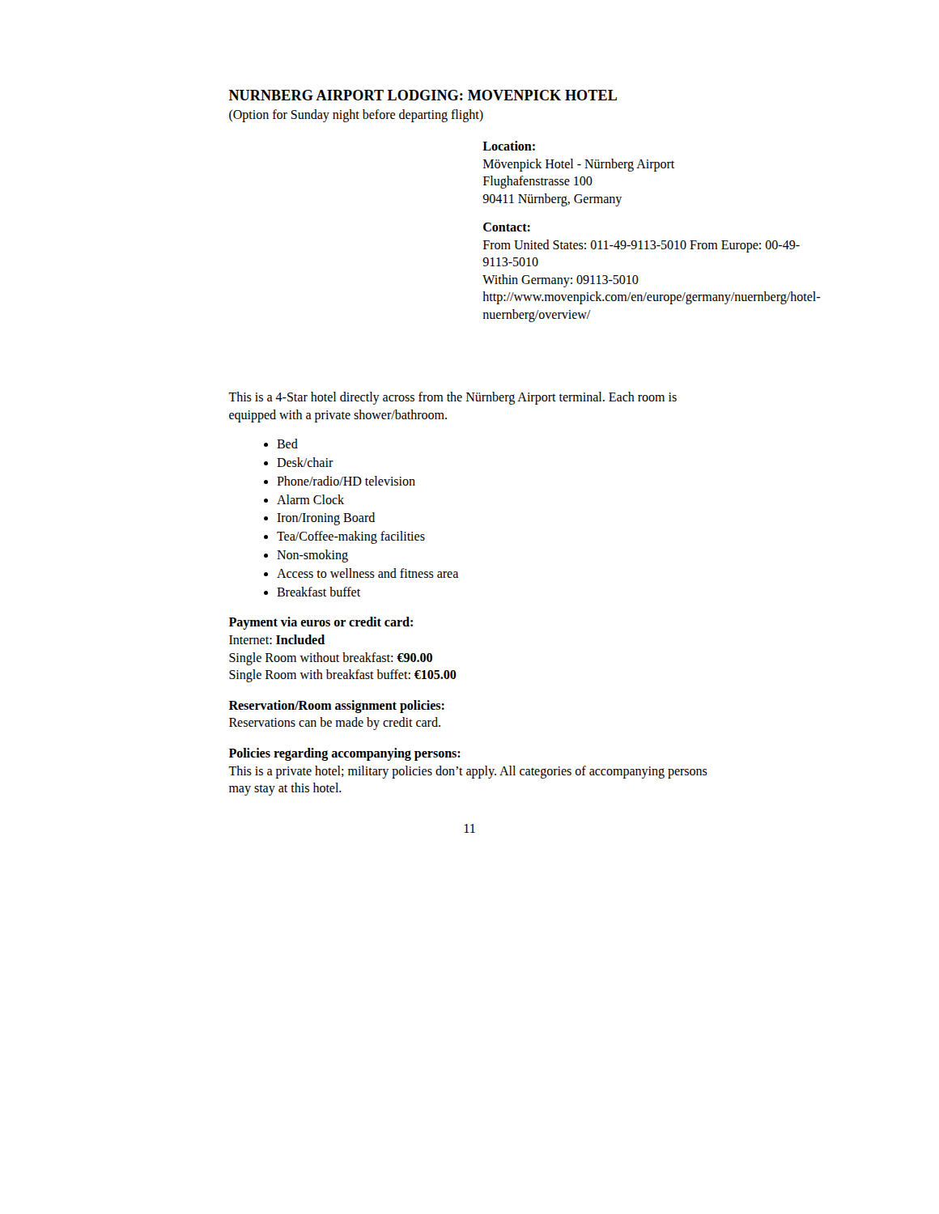NURNBERG AIRPORT LODGING: MOVENPICK HOTEL
(Option for Sunday night before departing flight)
Location:
Mövenpick Hotel - Nürnberg Airport
Flughafenstrasse 100
90411 Nürnberg, Germany
Contact:
From United States: 011-49-9113-5010 From Europe: 00-49-9113-5010
Within Germany: 09113-5010
http://www.movenpick.com/en/europe/germany/nuernberg/hotel-nuernberg/overview/
This is a 4-Star hotel directly across from the Nürnberg Airport terminal. Each room is equipped with a private shower/bathroom.
Bed
Desk/chair
Phone/radio/HD television
Alarm Clock
Iron/Ironing Board
Tea/Coffee-making facilities
Non-smoking
Access to wellness and fitness area
Breakfast buffet
Payment via euros or credit card:
Internet: Included
Single Room without breakfast: €90.00
Single Room with breakfast buffet: €105.00
Reservation/Room assignment policies:
Reservations can be made by credit card.
Policies regarding accompanying persons:
This is a private hotel; military policies don’t apply. All categories of accompanying persons may stay at this hotel.
11